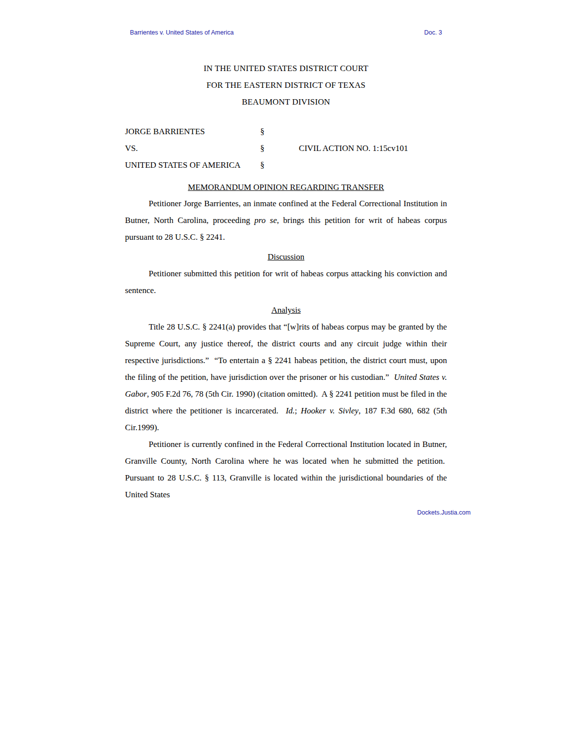Barrientes v. United States of America Doc. 3
IN THE UNITED STATES DISTRICT COURT
FOR THE EASTERN DISTRICT OF TEXAS
BEAUMONT DIVISION
| JORGE BARRIENTES | § | |
| VS. | § | CIVIL ACTION NO. 1:15cv101 |
| UNITED STATES OF AMERICA | § | |
MEMORANDUM OPINION REGARDING TRANSFER
Petitioner Jorge Barrientes, an inmate confined at the Federal Correctional Institution in Butner, North Carolina, proceeding pro se, brings this petition for writ of habeas corpus pursuant to 28 U.S.C. § 2241.
Discussion
Petitioner submitted this petition for writ of habeas corpus attacking his conviction and sentence.
Analysis
Title 28 U.S.C. § 2241(a) provides that “[w]rits of habeas corpus may be granted by the Supreme Court, any justice thereof, the district courts and any circuit judge within their respective jurisdictions.” “To entertain a § 2241 habeas petition, the district court must, upon the filing of the petition, have jurisdiction over the prisoner or his custodian.” United States v. Gabor, 905 F.2d 76, 78 (5th Cir. 1990) (citation omitted). A § 2241 petition must be filed in the district where the petitioner is incarcerated. Id.; Hooker v. Sivley, 187 F.3d 680, 682 (5th Cir.1999).
Petitioner is currently confined in the Federal Correctional Institution located in Butner, Granville County, North Carolina where he was located when he submitted the petition. Pursuant to 28 U.S.C. § 113, Granville is located within the jurisdictional boundaries of the United States
Dockets.Justia.com